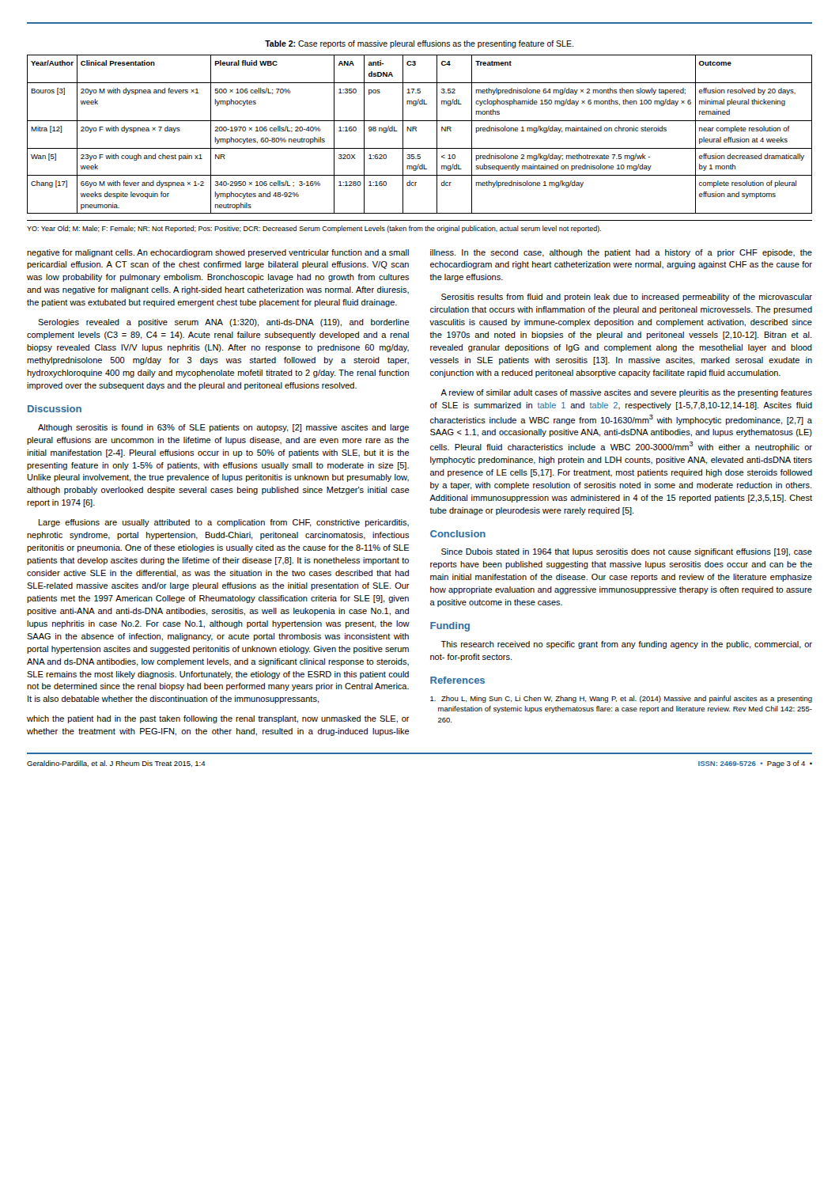Table 2: Case reports of massive pleural effusions as the presenting feature of SLE.
| Year/Author | Clinical Presentation | Pleural fluid WBC | ANA | anti-dsDNA | C3 | C4 | Treatment | Outcome |
| --- | --- | --- | --- | --- | --- | --- | --- | --- |
| Bouros [3] | 20yo M with dyspnea and fevers ×1 week | 500 × 106 cells/L; 70% lymphocytes | 1:350 | pos | 17.5 mg/dL | 3.52 mg/dL | methylprednisolone 64 mg/day × 2 months then slowly tapered; cyclophosphamide 150 mg/day × 6 months, then 100 mg/day × 6 months | effusion resolved by 20 days, minimal pleural thickening remained |
| Mitra [12] | 20yo F with dyspnea × 7 days | 200-1970 × 106 cells/L; 20-40% lymphocytes, 60-80% neutrophils | 1:160 | 98 ng/dL | NR | NR | prednisolone 1 mg/kg/day, maintained on chronic steroids | near complete resolution of pleural effusion at 4 weeks |
| Wan [5] | 23yo F with cough and chest pain x1 week | NR | 320X | 1:620 | 35.5 mg/dL | < 10 mg/dL | prednisolone 2 mg/kg/day; methotrexate 7.5 mg/wk - subsequently maintained on prednisolone 10 mg/day | effusion decreased dramatically by 1 month |
| Chang [17] | 66yo M with fever and dyspnea × 1-2 weeks despite levoquin for pneumonia. | 340-2950 × 106 cells/L ; 3-16% lymphocytes and 48-92% neutrophils | 1:1280 | 1:160 | dcr | dcr | methylprednisolone 1 mg/kg/day | complete resolution of pleural effusion and symptoms |
YO: Year Old; M: Male; F: Female; NR: Not Reported; Pos: Positive; DCR: Decreased Serum Complement Levels (taken from the original publication, actual serum level not reported).
negative for malignant cells. An echocardiogram showed preserved ventricular function and a small pericardial effusion. A CT scan of the chest confirmed large bilateral pleural effusions. V/Q scan was low probability for pulmonary embolism. Bronchoscopic lavage had no growth from cultures and was negative for malignant cells. A right-sided heart catheterization was normal. After diuresis, the patient was extubated but required emergent chest tube placement for pleural fluid drainage.
Serologies revealed a positive serum ANA (1:320), anti-ds-DNA (119), and borderline complement levels (C3 = 89, C4 = 14). Acute renal failure subsequently developed and a renal biopsy revealed Class IV/V lupus nephritis (LN). After no response to prednisone 60 mg/day, methylprednisolone 500 mg/day for 3 days was started followed by a steroid taper, hydroxychloroquine 400 mg daily and mycophenolate mofetil titrated to 2 g/day. The renal function improved over the subsequent days and the pleural and peritoneal effusions resolved.
Discussion
Although serositis is found in 63% of SLE patients on autopsy, [2] massive ascites and large pleural effusions are uncommon in the lifetime of lupus disease, and are even more rare as the initial manifestation [2-4]. Pleural effusions occur in up to 50% of patients with SLE, but it is the presenting feature in only 1-5% of patients, with effusions usually small to moderate in size [5]. Unlike pleural involvement, the true prevalence of lupus peritonitis is unknown but presumably low, although probably overlooked despite several cases being published since Metzger's initial case report in 1974 [6].
Large effusions are usually attributed to a complication from CHF, constrictive pericarditis, nephrotic syndrome, portal hypertension, Budd-Chiari, peritoneal carcinomatosis, infectious peritonitis or pneumonia. One of these etiologies is usually cited as the cause for the 8-11% of SLE patients that develop ascites during the lifetime of their disease [7,8]. It is nonetheless important to consider active SLE in the differential, as was the situation in the two cases described that had SLE-related massive ascites and/or large pleural effusions as the initial presentation of SLE. Our patients met the 1997 American College of Rheumatology classification criteria for SLE [9], given positive anti-ANA and anti-ds-DNA antibodies, serositis, as well as leukopenia in case No.1, and lupus nephritis in case No.2. For case No.1, although portal hypertension was present, the low SAAG in the absence of infection, malignancy, or acute portal thrombosis was inconsistent with portal hypertension ascites and suggested peritonitis of unknown etiology. Given the positive serum ANA and ds-DNA antibodies, low complement levels, and a significant clinical response to steroids, SLE remains the most likely diagnosis. Unfortunately, the etiology of the ESRD in this patient could not be determined since the renal biopsy had been performed many years prior in Central America. It is also debatable whether the discontinuation of the immunosuppressants,
which the patient had in the past taken following the renal transplant, now unmasked the SLE, or whether the treatment with PEG-IFN, on the other hand, resulted in a drug-induced lupus-like illness. In the second case, although the patient had a history of a prior CHF episode, the echocardiogram and right heart catheterization were normal, arguing against CHF as the cause for the large effusions.
Serositis results from fluid and protein leak due to increased permeability of the microvascular circulation that occurs with inflammation of the pleural and peritoneal microvessels. The presumed vasculitis is caused by immune-complex deposition and complement activation, described since the 1970s and noted in biopsies of the pleural and peritoneal vessels [2,10-12]. Bitran et al. revealed granular depositions of IgG and complement along the mesothelial layer and blood vessels in SLE patients with serositis [13]. In massive ascites, marked serosal exudate in conjunction with a reduced peritoneal absorptive capacity facilitate rapid fluid accumulation.
A review of similar adult cases of massive ascites and severe pleuritis as the presenting features of SLE is summarized in table 1 and table 2, respectively [1-5,7,8,10-12,14-18]. Ascites fluid characteristics include a WBC range from 10-1630/mm3 with lymphocytic predominance, [2,7] a SAAG < 1.1, and occasionally positive ANA, anti-dsDNA antibodies, and lupus erythematosus (LE) cells. Pleural fluid characteristics include a WBC 200-3000/mm3 with either a neutrophilic or lymphocytic predominance, high protein and LDH counts, positive ANA, elevated anti-dsDNA titers and presence of LE cells [5,17]. For treatment, most patients required high dose steroids followed by a taper, with complete resolution of serositis noted in some and moderate reduction in others. Additional immunosuppression was administered in 4 of the 15 reported patients [2,3,5,15]. Chest tube drainage or pleurodesis were rarely required [5].
Conclusion
Since Dubois stated in 1964 that lupus serositis does not cause significant effusions [19], case reports have been published suggesting that massive lupus serositis does occur and can be the main initial manifestation of the disease. Our case reports and review of the literature emphasize how appropriate evaluation and aggressive immunosuppressive therapy is often required to assure a positive outcome in these cases.
Funding
This research received no specific grant from any funding agency in the public, commercial, or not- for-profit sectors.
References
1. Zhou L, Ming Sun C, Li Chen W, Zhang H, Wang P, et al. (2014) Massive and painful ascites as a presenting manifestation of systemic lupus erythematosus flare: a case report and literature review. Rev Med Chil 142: 255-260.
Geraldino-Pardilla, et al. J Rheum Dis Treat 2015, 1:4
ISSN: 2469-5726 • Page 3 of 4 •